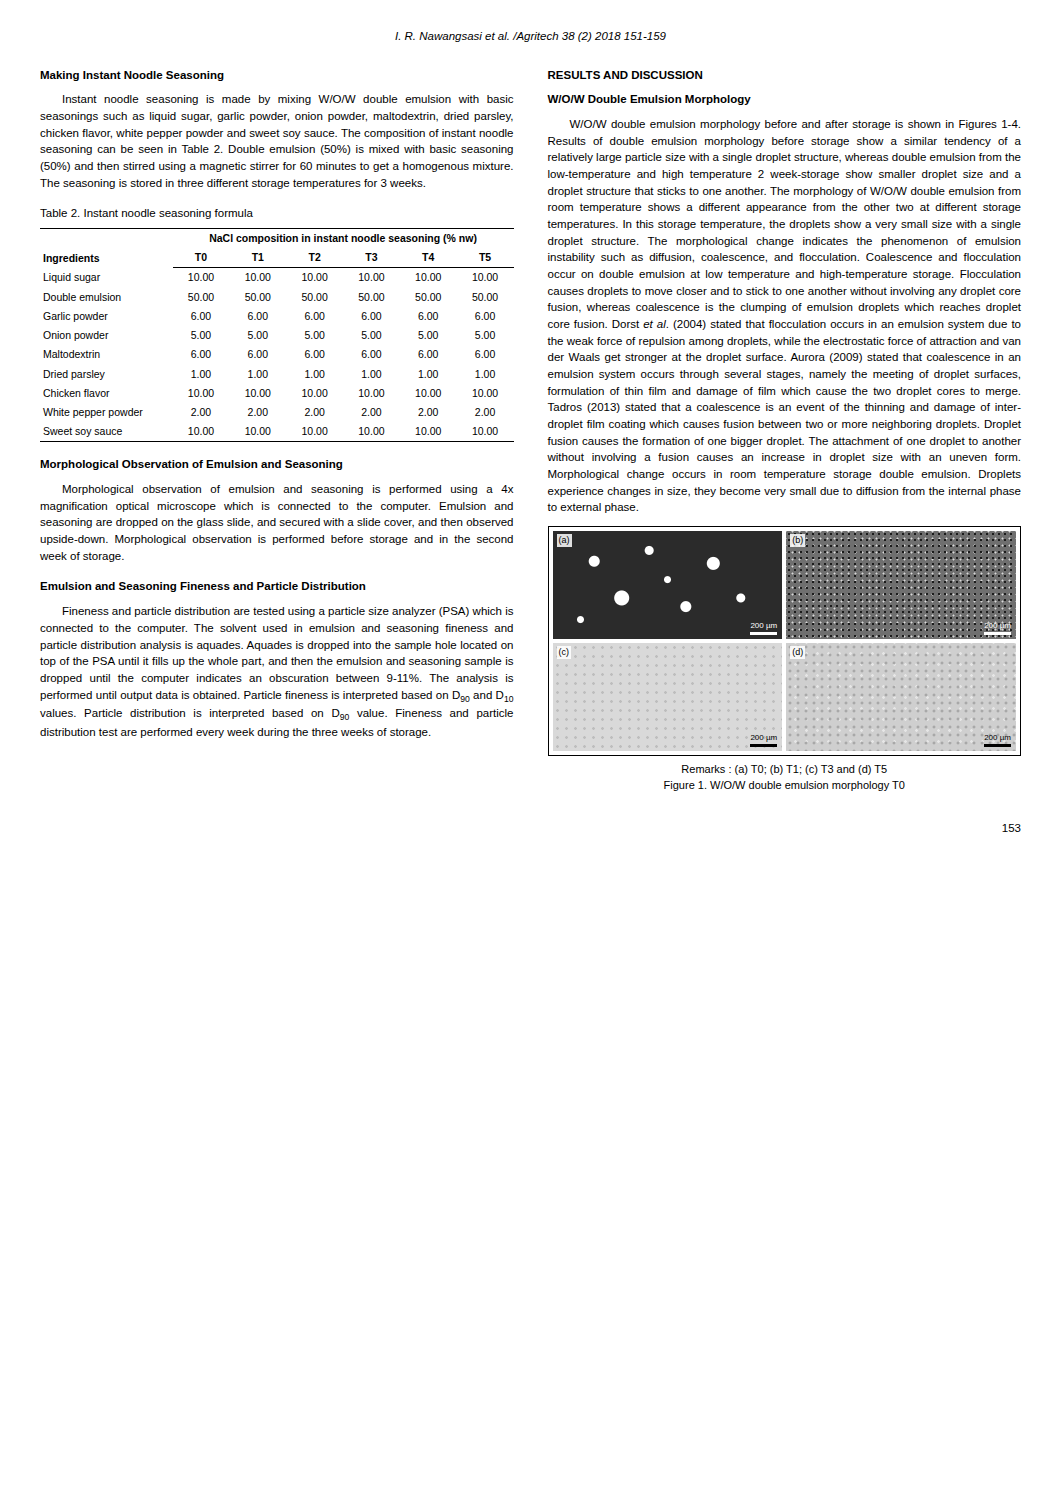I. R. Nawangsasi et al. /Agritech 38 (2) 2018 151-159
Making Instant Noodle Seasoning
Instant noodle seasoning is made by mixing W/O/W double emulsion with basic seasonings such as liquid sugar, garlic powder, onion powder, maltodextrin, dried parsley, chicken flavor, white pepper powder and sweet soy sauce. The composition of instant noodle seasoning can be seen in Table 2. Double emulsion (50%) is mixed with basic seasoning (50%) and then stirred using a magnetic stirrer for 60 minutes to get a homogenous mixture. The seasoning is stored in three different storage temperatures for 3 weeks.
Table 2. Instant noodle seasoning formula
| Ingredients | NaCl composition in instant noodle seasoning (% nw) |
| --- | --- |
| T0 | T1 | T2 | T3 | T4 | T5 |
| Liquid sugar | 10.00 | 10.00 | 10.00 | 10.00 | 10.00 | 10.00 |
| Double emulsion | 50.00 | 50.00 | 50.00 | 50.00 | 50.00 | 50.00 |
| Garlic powder | 6.00 | 6.00 | 6.00 | 6.00 | 6.00 | 6.00 |
| Onion powder | 5.00 | 5.00 | 5.00 | 5.00 | 5.00 | 5.00 |
| Maltodextrin | 6.00 | 6.00 | 6.00 | 6.00 | 6.00 | 6.00 |
| Dried parsley | 1.00 | 1.00 | 1.00 | 1.00 | 1.00 | 1.00 |
| Chicken flavor | 10.00 | 10.00 | 10.00 | 10.00 | 10.00 | 10.00 |
| White pepper powder | 2.00 | 2.00 | 2.00 | 2.00 | 2.00 | 2.00 |
| Sweet soy sauce | 10.00 | 10.00 | 10.00 | 10.00 | 10.00 | 10.00 |
Morphological Observation of Emulsion and Seasoning
Morphological observation of emulsion and seasoning is performed using a 4x magnification optical microscope which is connected to the computer. Emulsion and seasoning are dropped on the glass slide, and secured with a slide cover, and then observed upside-down. Morphological observation is performed before storage and in the second week of storage.
Emulsion and Seasoning Fineness and Particle Distribution
Fineness and particle distribution are tested using a particle size analyzer (PSA) which is connected to the computer. The solvent used in emulsion and seasoning fineness and particle distribution analysis is aquades. Aquades is dropped into the sample hole located on top of the PSA until it fills up the whole part, and then the emulsion and seasoning sample is dropped until the computer indicates an obscuration between 9-11%. The analysis is performed until output data is obtained. Particle fineness is interpreted based on D90 and D10 values. Particle distribution is interpreted based on D90 value. Fineness and particle distribution test are performed every week during the three weeks of storage.
RESULTS AND DISCUSSION
W/O/W Double Emulsion Morphology
W/O/W double emulsion morphology before and after storage is shown in Figures 1-4. Results of double emulsion morphology before storage show a similar tendency of a relatively large particle size with a single droplet structure, whereas double emulsion from the low-temperature and high temperature 2 week-storage show smaller droplet size and a droplet structure that sticks to one another. The morphology of W/O/W double emulsion from room temperature shows a different appearance from the other two at different storage temperatures. In this storage temperature, the droplets show a very small size with a single droplet structure. The morphological change indicates the phenomenon of emulsion instability such as diffusion, coalescence, and flocculation. Coalescence and flocculation occur on double emulsion at low temperature and high-temperature storage. Flocculation causes droplets to move closer and to stick to one another without involving any droplet core fusion, whereas coalescence is the clumping of emulsion droplets which reaches droplet core fusion. Dorst et al. (2004) stated that flocculation occurs in an emulsion system due to the weak force of repulsion among droplets, while the electrostatic force of attraction and van der Waals get stronger at the droplet surface. Aurora (2009) stated that coalescence in an emulsion system occurs through several stages, namely the meeting of droplet surfaces, formulation of thin film and damage of film which cause the two droplet cores to merge. Tadros (2013) stated that a coalescence is an event of the thinning and damage of inter-droplet film coating which causes fusion between two or more neighboring droplets. Droplet fusion causes the formation of one bigger droplet. The attachment of one droplet to another without involving a fusion causes an increase in droplet size with an uneven form. Morphological change occurs in room temperature storage double emulsion. Droplets experience changes in size, they become very small due to diffusion from the internal phase to external phase.
(a) 200 µm
(b) 200 µm
(c) 200 µm
(d) 200 µm
Remarks : (a) T0; (b) T1; (c) T3 and (d) T5 Figure 1. W/O/W double emulsion morphology T0
153